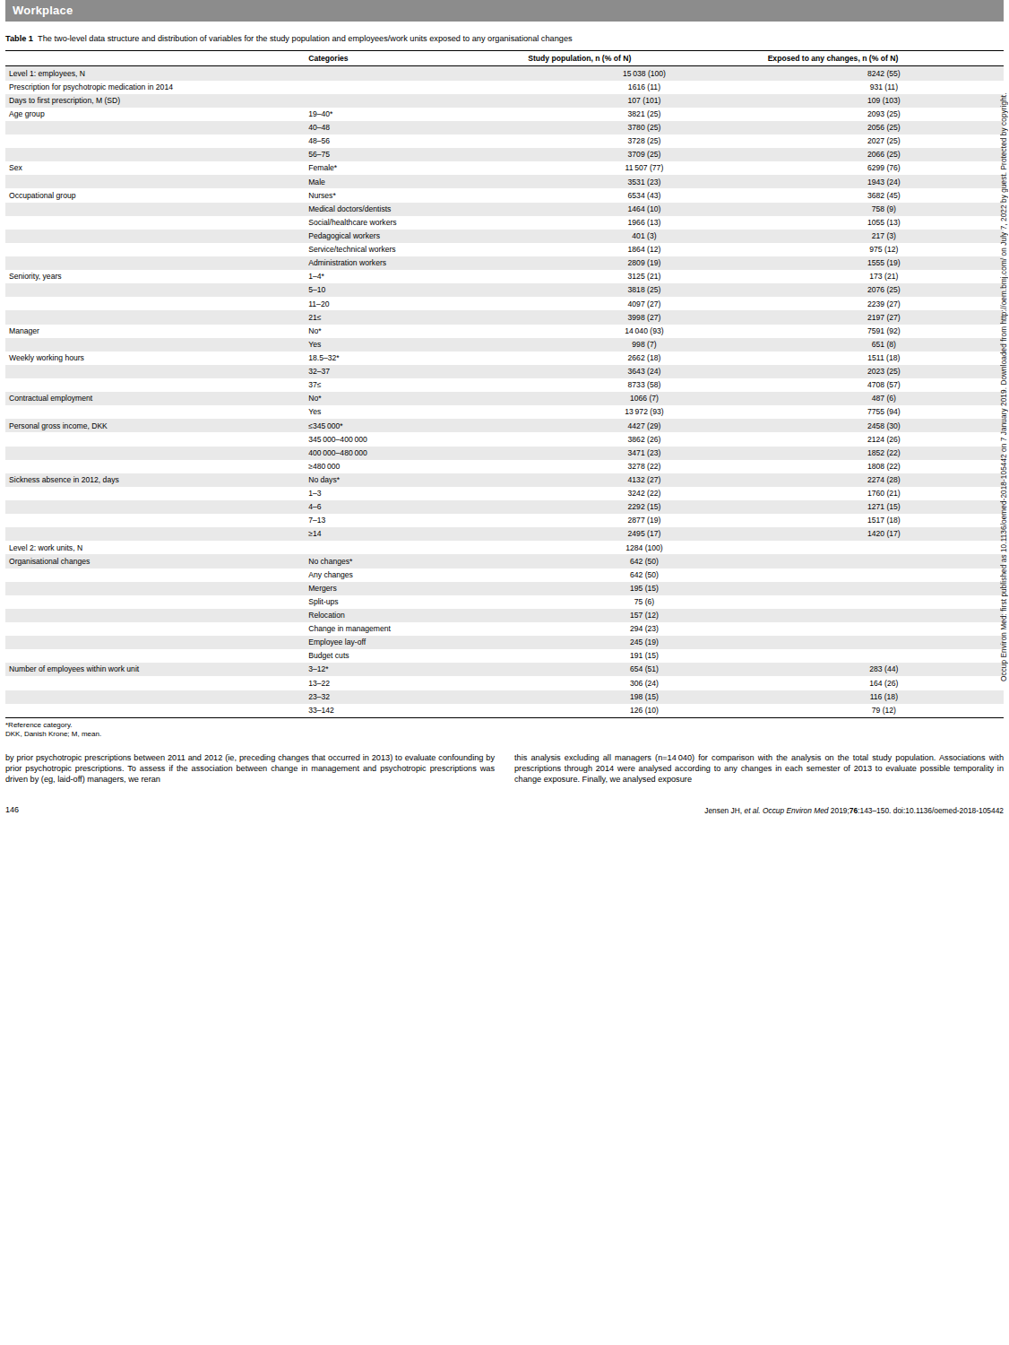Occup Environ Med: first published as 10.1136/oemed-2018-105442 on 7 January 2019. Downloaded from http://oem.bmj.com/ on July 7, 2022 by guest. Protected by copyright.
Workplace
Table 1 The two-level data structure and distribution of variables for the study population and employees/work units exposed to any organisational changes
| | Categories | Study population, n (% of N) | Exposed to any changes, n (% of N) |
| --- | --- | --- | --- |
| Level 1: employees, N | | 15 038 (100) | 8242 (55) |
| Prescription for psychotropic medication in 2014 | | 1616 (11) | 931 (11) |
| Days to first prescription, M (SD) | | 107 (101) | 109 (103) |
| Age group | 19–40* | 3821 (25) | 2093 (25) |
| | 40–48 | 3780 (25) | 2056 (25) |
| | 48–56 | 3728 (25) | 2027 (25) |
| | 56–75 | 3709 (25) | 2066 (25) |
| Sex | Female* | 11 507 (77) | 6299 (76) |
| | Male | 3531 (23) | 1943 (24) |
| Occupational group | Nurses* | 6534 (43) | 3682 (45) |
| | Medical doctors/dentists | 1464 (10) | 758 (9) |
| | Social/healthcare workers | 1966 (13) | 1055 (13) |
| | Pedagogical workers | 401 (3) | 217 (3) |
| | Service/technical workers | 1864 (12) | 975 (12) |
| | Administration workers | 2809 (19) | 1555 (19) |
| Seniority, years | 1–4* | 3125 (21) | 173 (21) |
| | 5–10 | 3818 (25) | 2076 (25) |
| | 11–20 | 4097 (27) | 2239 (27) |
| | 21≤ | 3998 (27) | 2197 (27) |
| Manager | No* | 14 040 (93) | 7591 (92) |
| | Yes | 998 (7) | 651 (8) |
| Weekly working hours | 18.5–32* | 2662 (18) | 1511 (18) |
| | 32–37 | 3643 (24) | 2023 (25) |
| | 37≤ | 8733 (58) | 4708 (57) |
| Contractual employment | No* | 1066 (7) | 487 (6) |
| | Yes | 13 972 (93) | 7755 (94) |
| Personal gross income, DKK | ≤345 000* | 4427 (29) | 2458 (30) |
| | 345 000–400 000 | 3862 (26) | 2124 (26) |
| | 400 000–480 000 | 3471 (23) | 1852 (22) |
| | ≥480 000 | 3278 (22) | 1808 (22) |
| Sickness absence in 2012, days | No days* | 4132 (27) | 2274 (28) |
| | 1–3 | 3242 (22) | 1760 (21) |
| | 4–6 | 2292 (15) | 1271 (15) |
| | 7–13 | 2877 (19) | 1517 (18) |
| | ≥14 | 2495 (17) | 1420 (17) |
| Level 2: work units, N | | 1284 (100) | |
| Organisational changes | No changes* | 642 (50) | |
| | Any changes | 642 (50) | |
| | Mergers | 195 (15) | |
| | Split-ups | 75 (6) | |
| | Relocation | 157 (12) | |
| | Change in management | 294 (23) | |
| | Employee lay-off | 245 (19) | |
| | Budget cuts | 191 (15) | |
| Number of employees within work unit | 3–12* | 654 (51) | 283 (44) |
| | 13–22 | 306 (24) | 164 (26) |
| | 23–32 | 198 (15) | 116 (18) |
| | 33–142 | 126 (10) | 79 (12) |
*Reference category.
DKK, Danish Krone; M, mean.
by prior psychotropic prescriptions between 2011 and 2012 (ie, preceding changes that occurred in 2013) to evaluate confounding by prior psychotropic prescriptions. To assess if the association between change in management and psychotropic prescriptions was driven by (eg, laid-off) managers, we reran
this analysis excluding all managers (n=14 040) for comparison with the analysis on the total study population. Associations with prescriptions through 2014 were analysed according to any changes in each semester of 2013 to evaluate possible temporality in change exposure. Finally, we analysed exposure
146
Jensen JH, et al. Occup Environ Med 2019;76:143–150. doi:10.1136/oemed-2018-105442